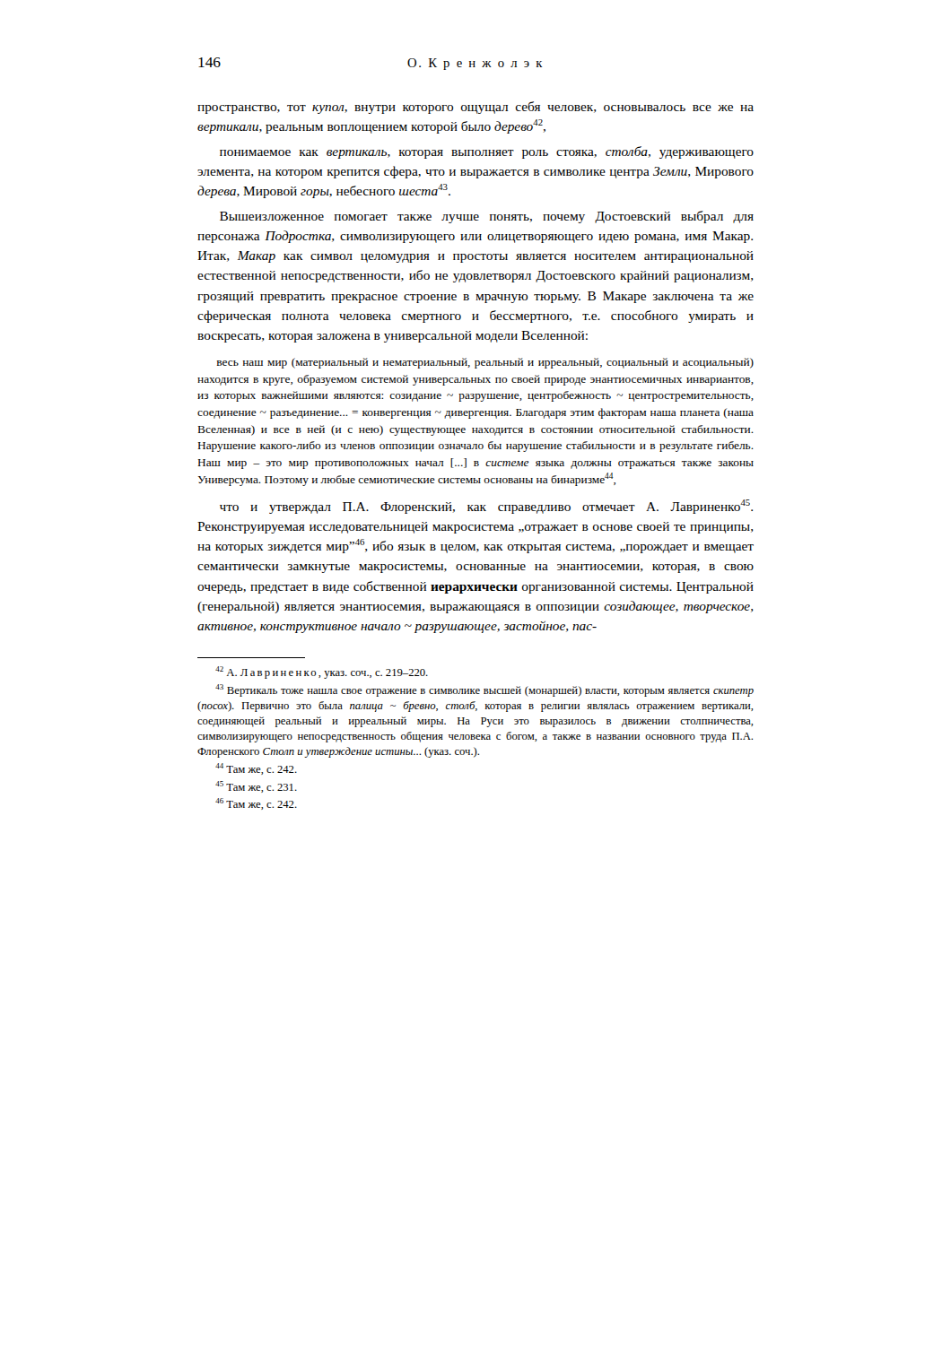146
О. К р е н ж о л э к
пространство, тот купол, внутри которого ощущал себя человек, основывалось все же на вертикали, реальным воплощением которой было дерево42,
понимаемое как вертикаль, которая выполняет роль стояка, столба, удерживающего элемента, на котором крепится сфера, что и выражается в символике центра Земли, Мирового дерева, Мировой горы, небесного шеста43.
Вышеизложенное помогает также лучше понять, почему Достоевский выбрал для персонажа Подростка, символизирующего или олицетворяющего идею романа, имя Макар. Итак, Макар как символ целомудрия и простоты является носителем антирациональной естественной непосредственности, ибо не удовлетворял Достоевского крайний рационализм, грозящий превратить прекрасное строение в мрачную тюрьму. В Макаре заключена та же сферическая полнота человека смертного и бессмертного, т.е. способного умирать и воскресать, которая заложена в универсальной модели Вселенной:
весь наш мир (материальный и нематериальный, реальный и ирреальный, социальный и асоциальный) находится в круге, образуемом системой универсальных по своей природе энантиосемичных инвариантов, из которых важнейшими являются: созидание ~ разрушение, центробежность ~ центростремительность, соединение ~ разъединение... = конвергенция ~ дивергенция. Благодаря этим факторам наша планета (наша Вселенная) и все в ней (и с нею) существующее находится в состоянии относительной стабильности. Нарушение какого-либо из членов оппозиции означало бы нарушение стабильности и в результате гибель. Наш мир – это мир противоположных начал [...] в системе языка должны отражаться также законы Универсума. Поэтому и любые семиотические системы основаны на бинаризме44,
что и утверждал П.А. Флоренский, как справедливо отмечает А. Лавриненко45. Реконструируемая исследовательницей макросистема „отражает в основе своей те принципы, на которых зиждется мир”46, ибо язык в целом, как открытая система, „порождает и вмещает семантически замкнутые макросистемы, основанные на энантиосемии, которая, в свою очередь, предстает в виде собственной иерархически организованной системы. Центральной (генеральной) является энантиосемия, выражающаяся в оппозиции созидающее, творческое, активное, конструктивное начало ~ разрушающее, застойное, пас-
42 А. Лавриненко, указ. соч., с. 219–220.
43 Вертикаль тоже нашла свое отражение в символике высшей (монаршей) власти, которым является скипетр (посох). Первично это была палица ~ бревно, столб, которая в религии являлась отражением вертикали, соединяющей реальный и ирреальный миры. На Руси это выразилось в движении столпничества, символизирующего непосредственность общения человека с богом, а также в названии основного труда П.А. Флоренского Столп и утверждение истины... (указ. соч.).
44 Там же, с. 242.
45 Там же, с. 231.
46 Там же, с. 242.